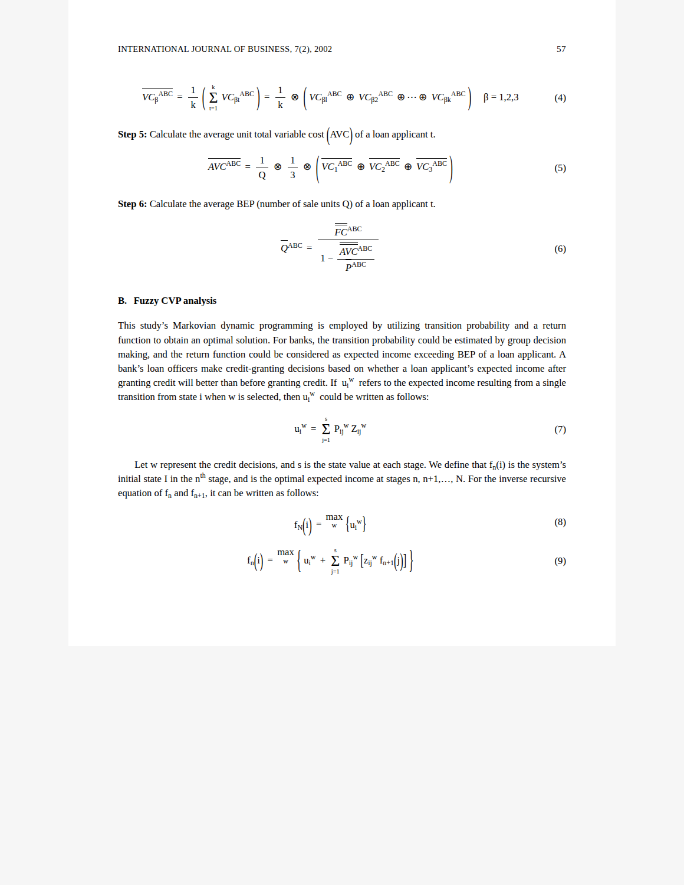International Journal of Business, 7(2), 2002 57
VCβABC = 1 k ( kΣt=1 VCβtABC ) = 1 k ⊗ ( VCβlABC ⊕ VCβ2ABC ⊕⋯⊕ VCβkABC ) β = 1,2,3
(4)
Step 5: Calculate the average unit total variable cost (AVC) of a loan applicant t.
AVCABC = 1 Q ⊗ 13 ⊗ ( VC1ABC ⊕ VC2ABC ⊕ VC3ABC )
(5)
Step 6: Calculate the average BEP (number of sale units Q) of a loan applicant t.
QABC = FCABC 1 − AVCABC PABC
(6)
B. Fuzzy CVP analysis
This study’s Markovian dynamic programming is employed by utilizing transition probability and a return function to obtain an optimal solution. For banks, the transition probability could be estimated by group decision making, and the return function could be considered as expected income exceeding BEP of a loan applicant. A bank’s loan officers make credit-granting decisions based on whether a loan applicant’s expected income after granting credit will better than before granting credit. If uiw refers to the expected income resulting from a single transition from state i when w is selected, then uiw could be written as follows:
uiw = sΣj=1 Pijw Zijw
(7)
Let w represent the credit decisions, and s is the state value at each stage. We define that fn(i) is the system’s initial state I in the nth stage, and is the optimal expected income at stages n, n+1,…, N. For the inverse recursive equation of fn and fn+1, it can be written as follows:
fN(i) = max w {uiw}
(8)
fn(i) = max w { uiw + sΣj=1 Pijw [zijw fn+1(j)] }
(9)